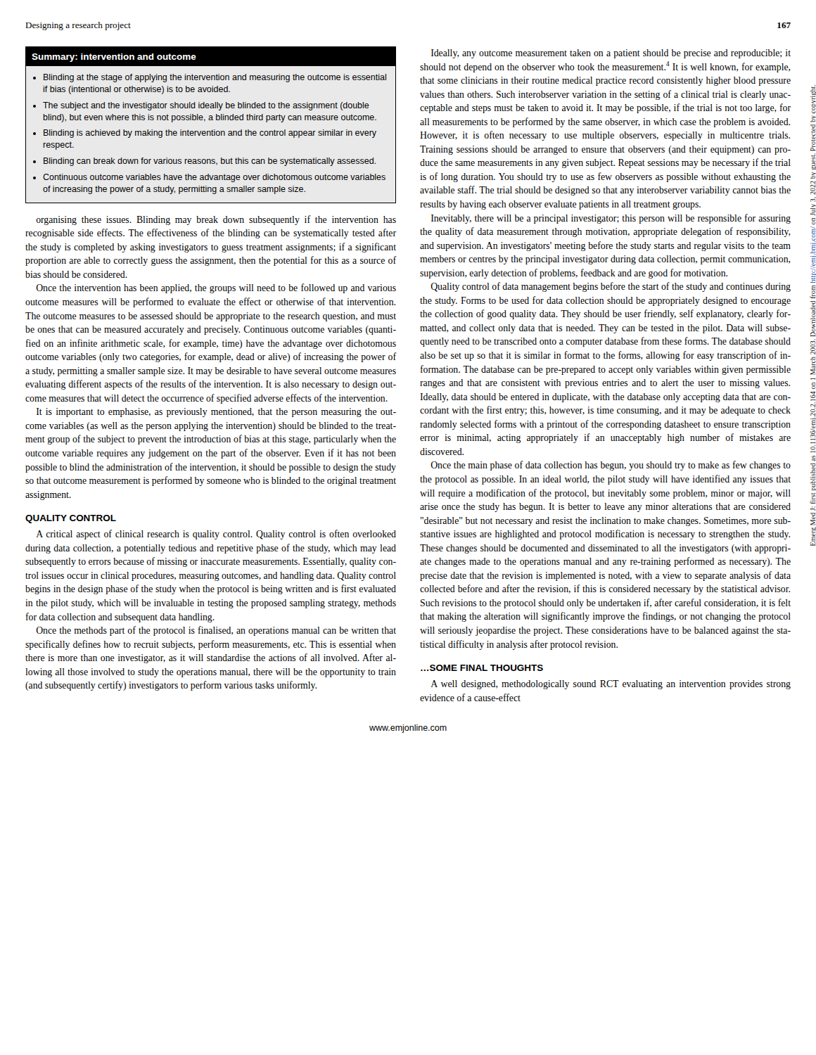Designing a research project 167
Emerg Med J: first published as 10.1136/emj.20.2.164 on 1 March 2003. Downloaded from http://emj.bmj.com/ on July 3, 2022 by guest. Protected by copyright.
Summary: intervention and outcome
Blinding at the stage of applying the intervention and measuring the outcome is essential if bias (intentional or otherwise) is to be avoided.
The subject and the investigator should ideally be blinded to the assignment (double blind), but even where this is not possible, a blinded third party can measure outcome.
Blinding is achieved by making the intervention and the control appear similar in every respect.
Blinding can break down for various reasons, but this can be systematically assessed.
Continuous outcome variables have the advantage over dichotomous outcome variables of increasing the power of a study, permitting a smaller sample size.
organising these issues. Blinding may break down subsequently if the intervention has recognisable side effects. The effectiveness of the blinding can be systematically tested after the study is completed by asking investigators to guess treatment assignments; if a significant proportion are able to correctly guess the assignment, then the potential for this as a source of bias should be considered.
Once the intervention has been applied, the groups will need to be followed up and various outcome measures will be performed to evaluate the effect or otherwise of that intervention. The outcome measures to be assessed should be appropriate to the research question, and must be ones that can be measured accurately and precisely. Continuous outcome variables (quantified on an infinite arithmetic scale, for example, time) have the advantage over dichotomous outcome variables (only two categories, for example, dead or alive) of increasing the power of a study, permitting a smaller sample size. It may be desirable to have several outcome measures evaluating different aspects of the results of the intervention. It is also necessary to design outcome measures that will detect the occurrence of specified adverse effects of the intervention.
It is important to emphasise, as previously mentioned, that the person measuring the outcome variables (as well as the person applying the intervention) should be blinded to the treatment group of the subject to prevent the introduction of bias at this stage, particularly when the outcome variable requires any judgement on the part of the observer. Even if it has not been possible to blind the administration of the intervention, it should be possible to design the study so that outcome measurement is performed by someone who is blinded to the original treatment assignment.
Quality control
A critical aspect of clinical research is quality control. Quality control is often overlooked during data collection, a potentially tedious and repetitive phase of the study, which may lead subsequently to errors because of missing or inaccurate measurements. Essentially, quality control issues occur in clinical procedures, measuring outcomes, and handling data. Quality control begins in the design phase of the study when the protocol is being written and is first evaluated in the pilot study, which will be invaluable in testing the proposed sampling strategy, methods for data collection and subsequent data handling.
Once the methods part of the protocol is finalised, an operations manual can be written that specifically defines how to recruit subjects, perform measurements, etc. This is essential when there is more than one investigator, as it will standardise the actions of all involved. After allowing all those involved to study the operations manual, there will be the opportunity to train (and subsequently certify) investigators to perform various tasks uniformly.
Ideally, any outcome measurement taken on a patient should be precise and reproducible; it should not depend on the observer who took the measurement.4 It is well known, for example, that some clinicians in their routine medical practice record consistently higher blood pressure values than others. Such interobserver variation in the setting of a clinical trial is clearly unacceptable and steps must be taken to avoid it. It may be possible, if the trial is not too large, for all measurements to be performed by the same observer, in which case the problem is avoided. However, it is often necessary to use multiple observers, especially in multicentre trials. Training sessions should be arranged to ensure that observers (and their equipment) can produce the same measurements in any given subject. Repeat sessions may be necessary if the trial is of long duration. You should try to use as few observers as possible without exhausting the available staff. The trial should be designed so that any interobserver variability cannot bias the results by having each observer evaluate patients in all treatment groups.
Inevitably, there will be a principal investigator; this person will be responsible for assuring the quality of data measurement through motivation, appropriate delegation of responsibility, and supervision. An investigators' meeting before the study starts and regular visits to the team members or centres by the principal investigator during data collection, permit communication, supervision, early detection of problems, feedback and are good for motivation.
Quality control of data management begins before the start of the study and continues during the study. Forms to be used for data collection should be appropriately designed to encourage the collection of good quality data. They should be user friendly, self explanatory, clearly formatted, and collect only data that is needed. They can be tested in the pilot. Data will subsequently need to be transcribed onto a computer database from these forms. The database should also be set up so that it is similar in format to the forms, allowing for easy transcription of information. The database can be pre-prepared to accept only variables within given permissible ranges and that are consistent with previous entries and to alert the user to missing values. Ideally, data should be entered in duplicate, with the database only accepting data that are concordant with the first entry; this, however, is time consuming, and it may be adequate to check randomly selected forms with a printout of the corresponding datasheet to ensure transcription error is minimal, acting appropriately if an unacceptably high number of mistakes are discovered.
Once the main phase of data collection has begun, you should try to make as few changes to the protocol as possible. In an ideal world, the pilot study will have identified any issues that will require a modification of the protocol, but inevitably some problem, minor or major, will arise once the study has begun. It is better to leave any minor alterations that are considered "desirable" but not necessary and resist the inclination to make changes. Sometimes, more substantive issues are highlighted and protocol modification is necessary to strengthen the study. These changes should be documented and disseminated to all the investigators (with appropriate changes made to the operations manual and any re-training performed as necessary). The precise date that the revision is implemented is noted, with a view to separate analysis of data collected before and after the revision, if this is considered necessary by the statistical advisor. Such revisions to the protocol should only be undertaken if, after careful consideration, it is felt that making the alteration will significantly improve the findings, or not changing the protocol will seriously jeopardise the project. These considerations have to be balanced against the statistical difficulty in analysis after protocol revision.
…Some final thoughts
A well designed, methodologically sound RCT evaluating an intervention provides strong evidence of a cause-effect
www.emjonline.com